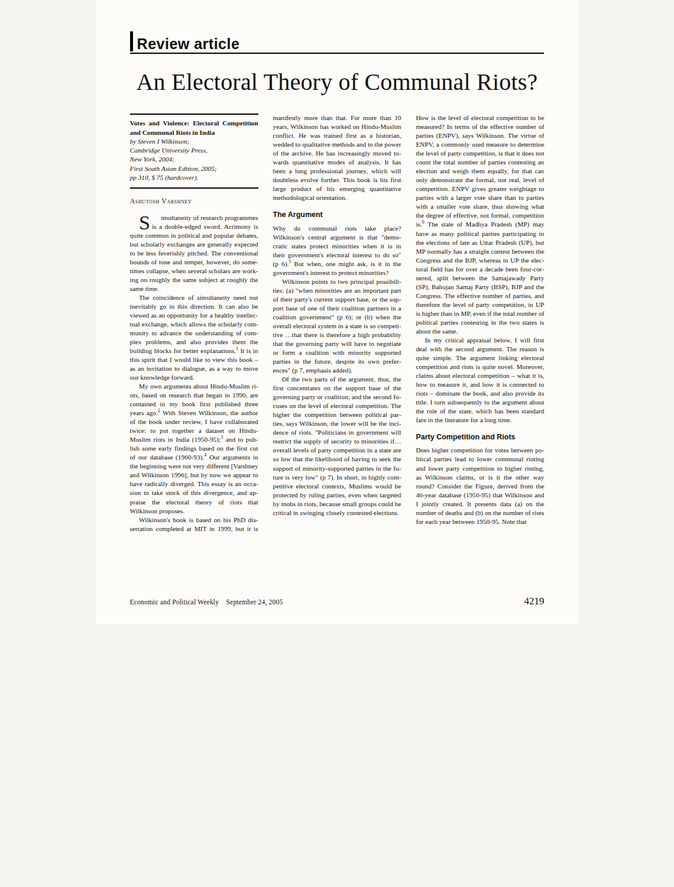Review article
An Electoral Theory of Communal Riots?
Votes and Violence: Electoral Competition and Communal Riots in India
by Steven I Wilkinson;
Cambridge University Press,
New York, 2004;
First South Asian Edition, 2005;
pp 310, $ 75 (hardcover).
Ashutosh Varshney
Simultaneity of research programmes is a double-edged sword. Acrimony is quite common in political and popular debates, but scholarly exchanges are generally expected to be less feverishly pitched. The conventional bounds of tone and temper, however, do sometimes collapse, when several scholars are working on roughly the same subject at roughly the same time.
The coincidence of simultaneity need not inevitably go in this direction. It can also be viewed as an opportunity for a healthy intellectual exchange, which allows the scholarly community to advance the understanding of complex problems, and also provides them the building blocks for better explanations.1 It is in this spirit that I would like to view this book – as an invitation to dialogue, as a way to move our knowledge forward.
My own arguments about Hindu-Muslim riots, based on research that began in 1990, are contained in my book first published three years ago.2 With Steven Wilkinson, the author of the book under review, I have collaborated twice: to put together a dataset on Hindu-Muslim riots in India (1950-95);3 and to publish some early findings based on the first cut of our database (1960-93).4 Our arguments in the beginning were not very different [Varshney and Wilkinson 1996], but by now we appear to have radically diverged. This essay is an occasion to take stock of this divergence, and appraise the electoral theory of riots that Wilkinson proposes.
Wilkinson's book is based on his PhD dissertation completed at MIT in 1999, but it is manifestly more than that. For more than 10 years, Wilkinson has worked on Hindu-Muslim conflict. He was trained first as a historian, wedded to qualitative methods and to the power of the archive. He has increasingly moved towards quantitative modes of analysis. It has been a long professional journey, which will doubtless evolve further. This book is his first large product of his emerging quantitative methodological orientation.
The Argument
Why do communal riots take place? Wilkinson's central argument is that "democratic states protect minorities when it is in their government's electoral interest to do so" (p 6).5 But when, one might ask, is it in the government's interest to protect minorities?
Wilkinson points to two principal possibilities: (a) "when minorities are an important part of their party's current support base, or the support base of one of their coalition partners in a coalition government" (p 6); or (b) when the overall electoral system in a state is so competitive …that there is therefore a high probability that the governing party will have to negotiate or form a coalition with minority supported parties in the future, despite its own preferences" (p 7, emphasis added).
Of the two parts of the argument, thus, the first concentrates on the support base of the governing party or coalition; and the second focuses on the level of electoral competition. The higher the competition between political parties, says Wilkinson, the lower will be the incidence of riots. "Politicians in government will restrict the supply of security to minorities if…overall levels of party competition in a state are so low that the likelihood of having to seek the support of minority-supported parties in the future is very low" (p 7). In short, in highly competitive electoral contexts, Muslims would be protected by ruling parties, even when targeted by mobs in riots, because small groups could be critical in swinging closely contested elections.
How is the level of electoral competition to be measured? In terms of the effective number of parties (ENPV), says Wilkinson. The virtue of ENPV, a commonly used measure to determine the level of party competition, is that it does not count the total number of parties contesting an election and weigh them equally, for that can only demonstrate the formal, not real, level of competition. ENPV gives greater weightage to parties with a larger vote share than to parties with a smaller vote share, thus showing what the degree of effective, not formal, competition is.6 The state of Madhya Pradesh (MP) may have as many political parties participating in the elections of late as Uttar Pradesh (UP), but MP normally has a straight contest between the Congress and the BJP, whereas in UP the electoral field has for over a decade been four-cornered, split between the Samajawady Party (SP), Bahujan Samaj Party (BSP), BJP and the Congress. The effective number of parties, and therefore the level of party competition, in UP is higher than in MP, even if the total number of political parties contesting in the two states is about the same.
In my critical appraisal below, I will first deal with the second argument. The reason is quite simple. The argument linking electoral competition and riots is quite novel. Moreover, claims about electoral competition – what it is, how to measure it, and how it is connected to riots – dominate the book, and also provide its title. I turn subsequently to the argument about the role of the state, which has been standard fare in the literature for a long time.
Party Competition and Riots
Does higher competition for votes between political parties lead to lower communal rioting and lower party competition to higher rioting, as Wilkinson claims, or is it the other way round? Consider the Figure, derived from the 46-year database (1950-95) that Wilkinson and I jointly created. It presents data (a) on the number of deaths and (b) on the number of riots for each year between 1950-95. Note that
Economic and Political Weekly September 24, 2005
4219